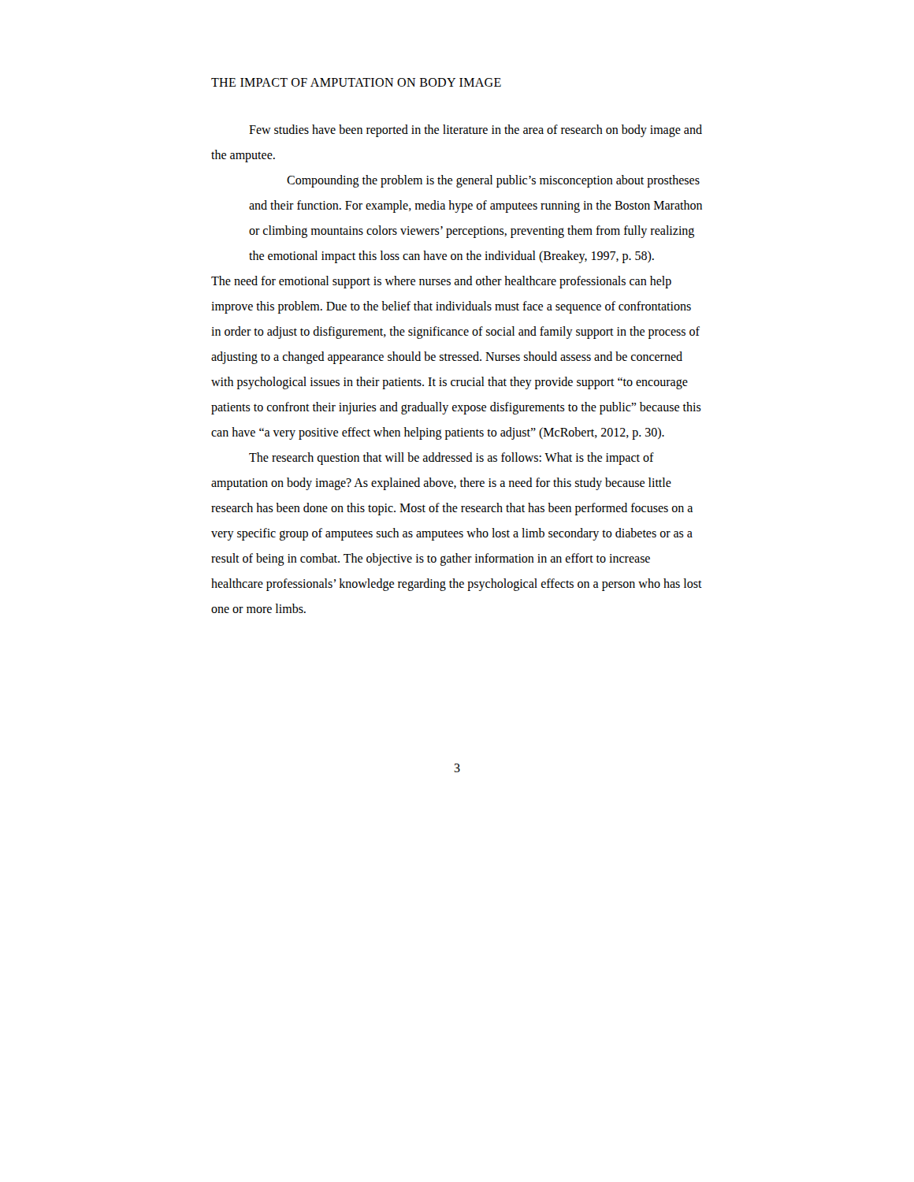THE IMPACT OF AMPUTATION ON BODY IMAGE
Few studies have been reported in the literature in the area of research on body image and the amputee.
Compounding the problem is the general public’s misconception about prostheses and their function. For example, media hype of amputees running in the Boston Marathon or climbing mountains colors viewers’ perceptions, preventing them from fully realizing the emotional impact this loss can have on the individual (Breakey, 1997, p. 58).
The need for emotional support is where nurses and other healthcare professionals can help improve this problem. Due to the belief that individuals must face a sequence of confrontations in order to adjust to disfigurement, the significance of social and family support in the process of adjusting to a changed appearance should be stressed. Nurses should assess and be concerned with psychological issues in their patients. It is crucial that they provide support “to encourage patients to confront their injuries and gradually expose disfigurements to the public” because this can have “a very positive effect when helping patients to adjust” (McRobert, 2012, p. 30).
The research question that will be addressed is as follows: What is the impact of amputation on body image? As explained above, there is a need for this study because little research has been done on this topic. Most of the research that has been performed focuses on a very specific group of amputees such as amputees who lost a limb secondary to diabetes or as a result of being in combat. The objective is to gather information in an effort to increase healthcare professionals’ knowledge regarding the psychological effects on a person who has lost one or more limbs.
3